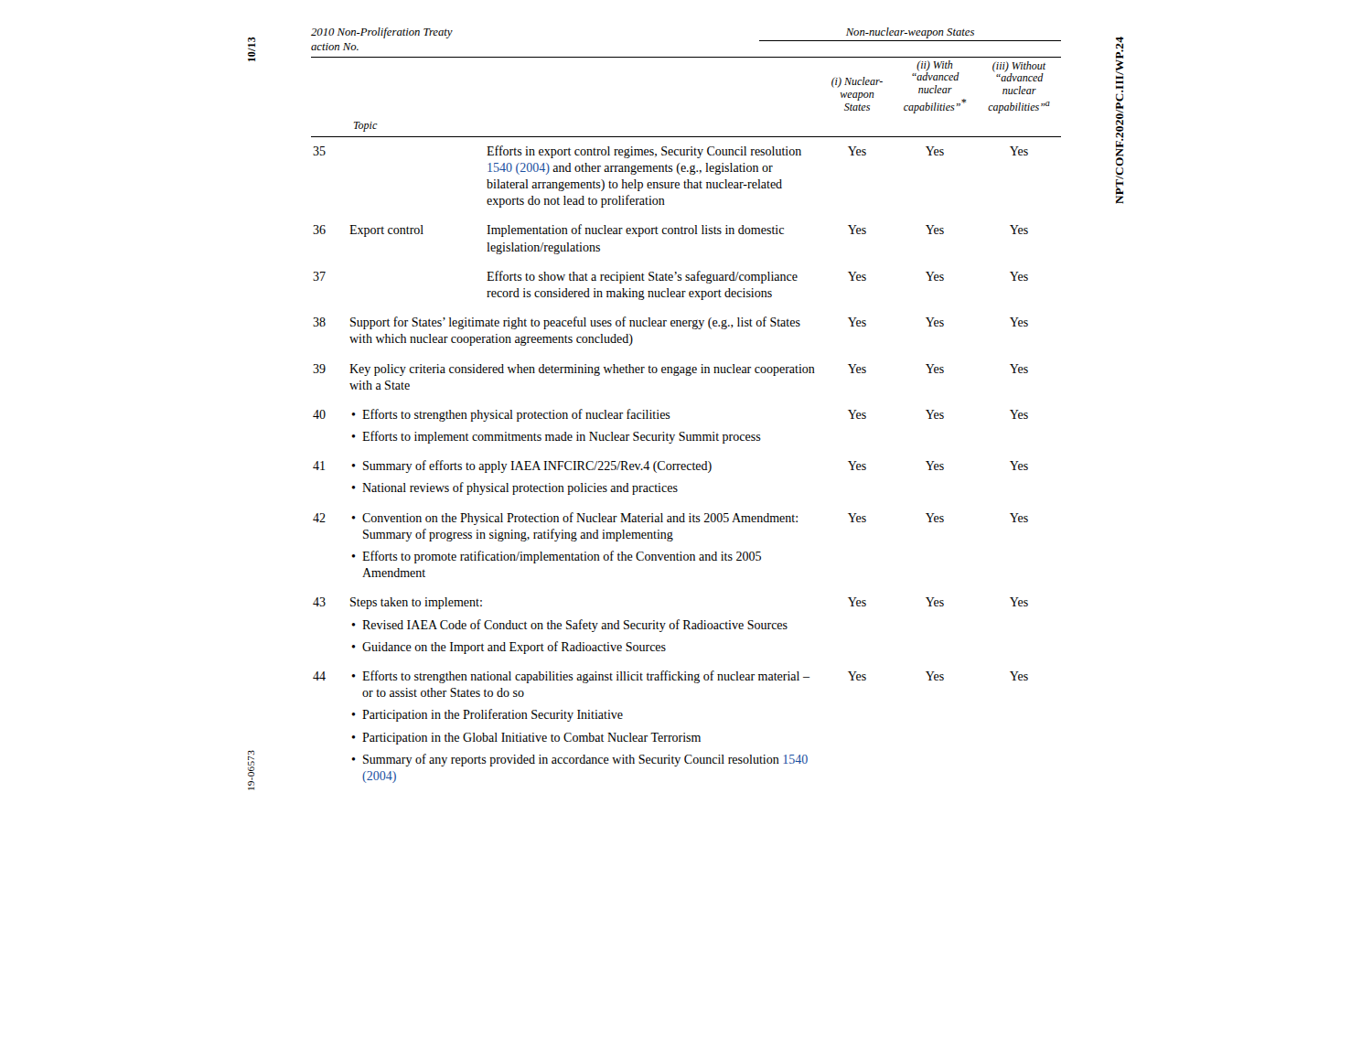10/13
19-06573
NPT/CONF.2020/PC.III/WP.24
2010 Non-Proliferation Treaty
action No.
Non-nuclear-weapon States
| | | | (i) Nuclear- weapon States | (ii) With “advanced nuclear capabilities” * | (iii) Without “advanced nuclear capabilities” a |
| --- | --- | --- | --- | --- | --- |
| | Topic | | | | |
| 35 | | Efforts in export control regimes, Security Council resolution 1540 (2004) and other arrangements (e.g., legislation or bilateral arrangements) to help ensure that nuclear-related exports do not lead to proliferation | Yes | Yes | Yes |
| 36 | Export control | Implementation of nuclear export control lists in domestic legislation/regulations | Yes | Yes | Yes |
| 37 | | Efforts to show that a recipient State’s safeguard/compliance record is considered in making nuclear export decisions | Yes | Yes | Yes |
| 38 | Support for States’ legitimate right to peaceful uses of nuclear energy (e.g., list of States with which nuclear cooperation agreements concluded) | Yes | Yes | Yes |
| 39 | Key policy criteria considered when determining whether to engage in nuclear cooperation with a State | Yes | Yes | Yes |
| 40 | Efforts to strengthen physical protection of nuclear facilities Efforts to implement commitments made in Nuclear Security Summit process | Yes | Yes | Yes |
| 41 | Summary of efforts to apply IAEA INFCIRC/225/Rev.4 (Corrected) National reviews of physical protection policies and practices | Yes | Yes | Yes |
| 42 | Convention on the Physical Protection of Nuclear Material and its 2005 Amendment: Summary of progress in signing, ratifying and implementing Efforts to promote ratification/implementation of the Convention and its 2005 Amendment | Yes | Yes | Yes |
| 43 | Steps taken to implement: Revised IAEA Code of Conduct on the Safety and Security of Radioactive Sources Guidance on the Import and Export of Radioactive Sources | Yes | Yes | Yes |
| 44 | Efforts to strengthen national capabilities against illicit trafficking of nuclear material – or to assist other States to do so Participation in the Proliferation Security Initiative Participation in the Global Initiative to Combat Nuclear Terrorism Summary of any reports provided in accordance with Security Council resolution 1540 (2004) | Yes | Yes | Yes |